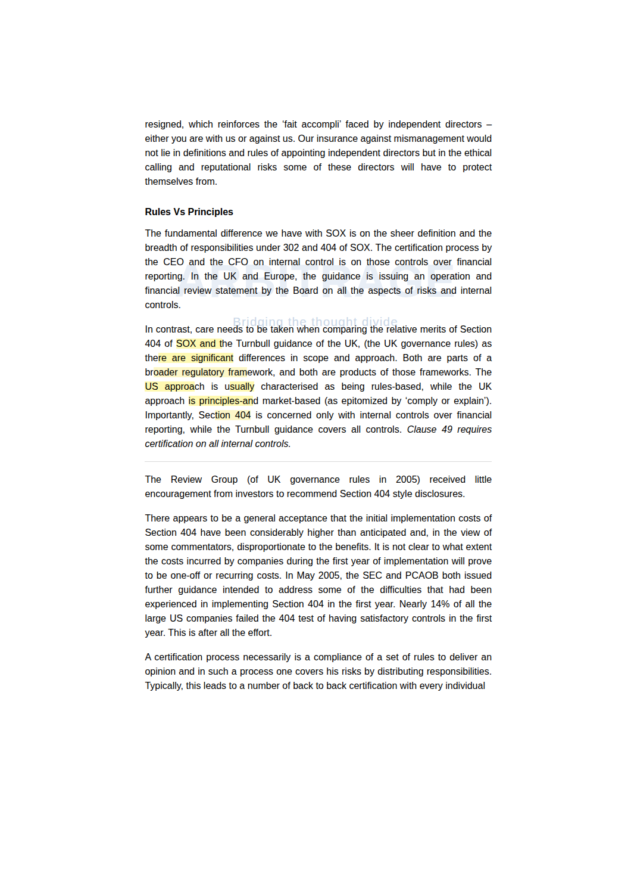ARBITRAGE
Bridging the thought divide
resigned, which reinforces the ‘fait accompli’ faced by independent directors – either you are with us or against us. Our insurance against mismanagement would not lie in definitions and rules of appointing independent directors but in the ethical calling and reputational risks some of these directors will have to protect themselves from.
Rules Vs Principles
The fundamental difference we have with SOX is on the sheer definition and the breadth of responsibilities under 302 and 404 of SOX. The certification process by the CEO and the CFO on internal control is on those controls over financial reporting. In the UK and Europe, the guidance is issuing an operation and financial review statement by the Board on all the aspects of risks and internal controls.
In contrast, care needs to be taken when comparing the relative merits of Section 404 of SOX and the Turnbull guidance of the UK, (the UK governance rules) as there are significant differences in scope and approach. Both are parts of a broader regulatory framework, and both are products of those frameworks. The US approach is usually characterised as being rules-based, while the UK approach is principles-and market-based (as epitomized by ‘comply or explain’). Importantly, Section 404 is concerned only with internal controls over financial reporting, while the Turnbull guidance covers all controls. Clause 49 requires certification on all internal controls.
The Review Group (of UK governance rules in 2005) received little encouragement from investors to recommend Section 404 style disclosures.
There appears to be a general acceptance that the initial implementation costs of Section 404 have been considerably higher than anticipated and, in the view of some commentators, disproportionate to the benefits. It is not clear to what extent the costs incurred by companies during the first year of implementation will prove to be one-off or recurring costs. In May 2005, the SEC and PCAOB both issued further guidance intended to address some of the difficulties that had been experienced in implementing Section 404 in the first year. Nearly 14% of all the large US companies failed the 404 test of having satisfactory controls in the first year. This is after all the effort.
A certification process necessarily is a compliance of a set of rules to deliver an opinion and in such a process one covers his risks by distributing responsibilities. Typically, this leads to a number of back to back certification with every individual